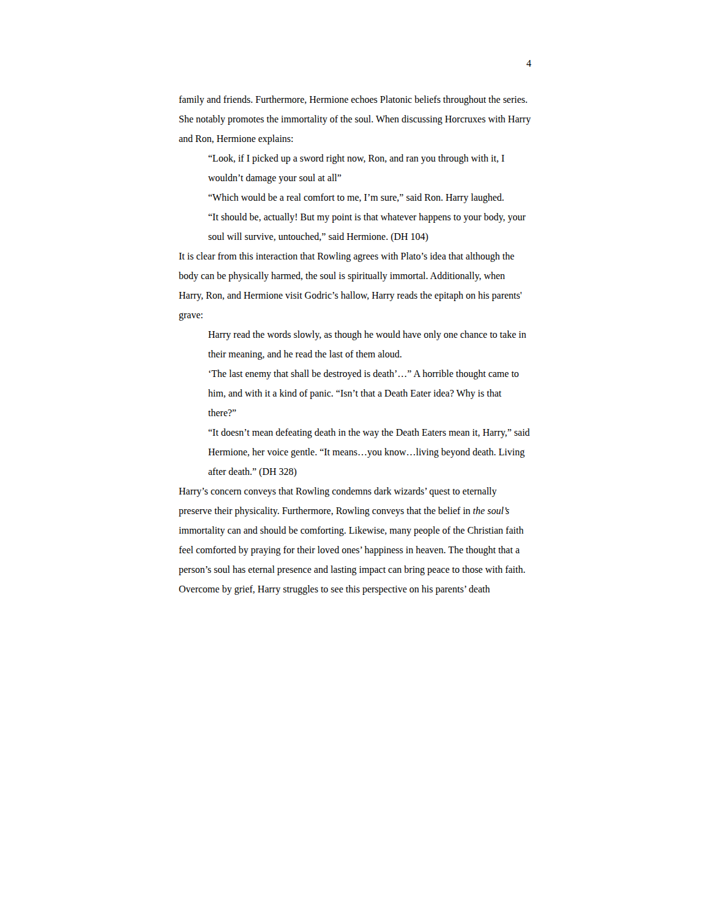4
family and friends. Furthermore, Hermione echoes Platonic beliefs throughout the series. She notably promotes the immortality of the soul. When discussing Horcruxes with Harry and Ron, Hermione explains:
“Look, if I picked up a sword right now, Ron, and ran you through with it, I wouldn’t damage your soul at all”
“Which would be a real comfort to me, I’m sure,” said Ron. Harry laughed.
“It should be, actually! But my point is that whatever happens to your body, your soul will survive, untouched,” said Hermione. (DH 104)
It is clear from this interaction that Rowling agrees with Plato’s idea that although the body can be physically harmed, the soul is spiritually immortal. Additionally, when Harry, Ron, and Hermione visit Godric’s hallow, Harry reads the epitaph on his parents' grave:
Harry read the words slowly, as though he would have only one chance to take in their meaning, and he read the last of them aloud.
‘The last enemy that shall be destroyed is death’…” A horrible thought came to him, and with it a kind of panic. “Isn’t that a Death Eater idea? Why is that there?”
“It doesn’t mean defeating death in the way the Death Eaters mean it, Harry,” said Hermione, her voice gentle. “It means…you know…living beyond death. Living after death.” (DH 328)
Harry’s concern conveys that Rowling condemns dark wizards’ quest to eternally preserve their physicality. Furthermore, Rowling conveys that the belief in the soul’s immortality can and should be comforting. Likewise, many people of the Christian faith feel comforted by praying for their loved ones’ happiness in heaven. The thought that a person’s soul has eternal presence and lasting impact can bring peace to those with faith. Overcome by grief, Harry struggles to see this perspective on his parents’ death